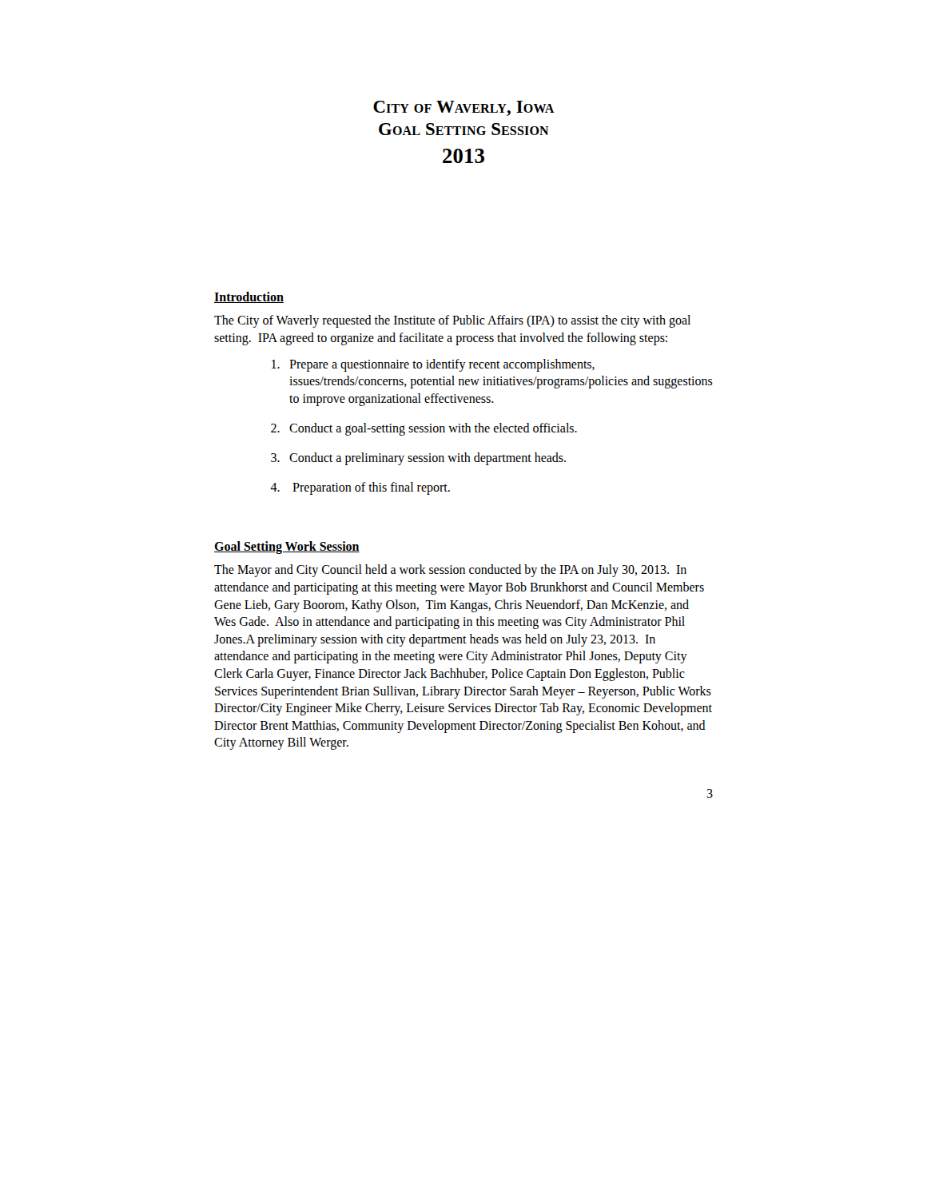City of Waverly, Iowa
Goal Setting Session 2013
Introduction
The City of Waverly requested the Institute of Public Affairs (IPA) to assist the city with goal setting. IPA agreed to organize and facilitate a process that involved the following steps:
Prepare a questionnaire to identify recent accomplishments, issues/trends/concerns, potential new initiatives/programs/policies and suggestions to improve organizational effectiveness.
Conduct a goal-setting session with the elected officials.
Conduct a preliminary session with department heads.
Preparation of this final report.
Goal Setting Work Session
The Mayor and City Council held a work session conducted by the IPA on July 30, 2013. In attendance and participating at this meeting were Mayor Bob Brunkhorst and Council Members Gene Lieb, Gary Boorom, Kathy Olson, Tim Kangas, Chris Neuendorf, Dan McKenzie, and Wes Gade. Also in attendance and participating in this meeting was City Administrator Phil Jones.A preliminary session with city department heads was held on July 23, 2013. In attendance and participating in the meeting were City Administrator Phil Jones, Deputy City Clerk Carla Guyer, Finance Director Jack Bachhuber, Police Captain Don Eggleston, Public Services Superintendent Brian Sullivan, Library Director Sarah Meyer – Reyerson, Public Works Director/City Engineer Mike Cherry, Leisure Services Director Tab Ray, Economic Development Director Brent Matthias, Community Development Director/Zoning Specialist Ben Kohout, and City Attorney Bill Werger.
3